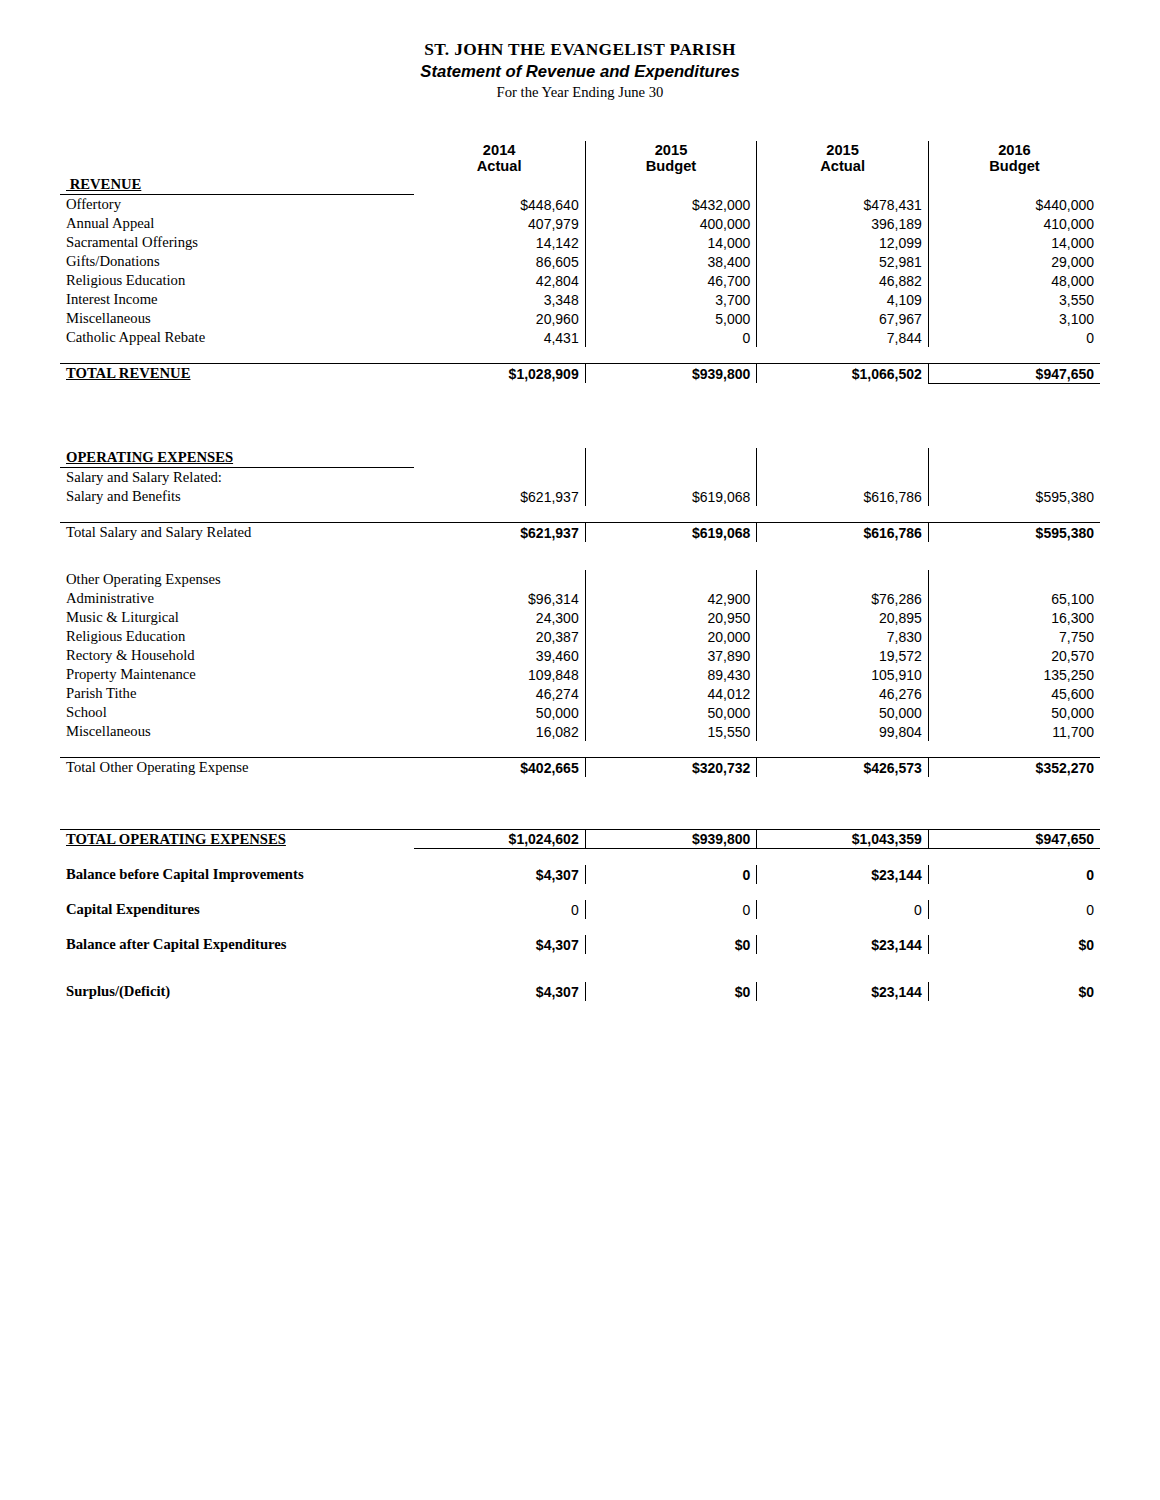ST. JOHN THE EVANGELIST PARISH
Statement of Revenue and Expenditures
For the Year Ending June 30
| | 2014 Actual | 2015 Budget | 2015 Actual | 2016 Budget |
| REVENUE | | | | |
| Offertory | $448,640 | $432,000 | $478,431 | $440,000 |
| Annual Appeal | 407,979 | 400,000 | 396,189 | 410,000 |
| Sacramental Offerings | 14,142 | 14,000 | 12,099 | 14,000 |
| Gifts/Donations | 86,605 | 38,400 | 52,981 | 29,000 |
| Religious Education | 42,804 | 46,700 | 46,882 | 48,000 |
| Interest Income | 3,348 | 3,700 | 4,109 | 3,550 |
| Miscellaneous | 20,960 | 5,000 | 67,967 | 3,100 |
| Catholic Appeal Rebate | 4,431 | 0 | 7,844 | 0 |
| TOTAL REVENUE | $1,028,909 | $939,800 | $1,066,502 | $947,650 |
| OPERATING EXPENSES | | | | |
| Salary and Salary Related: | | | | |
| Salary and Benefits | $621,937 | $619,068 | $616,786 | $595,380 |
| Total Salary and Salary Related | $621,937 | $619,068 | $616,786 | $595,380 |
| Other Operating Expenses | | | | |
| Administrative | $96,314 | 42,900 | $76,286 | 65,100 |
| Music & Liturgical | 24,300 | 20,950 | 20,895 | 16,300 |
| Religious Education | 20,387 | 20,000 | 7,830 | 7,750 |
| Rectory & Household | 39,460 | 37,890 | 19,572 | 20,570 |
| Property Maintenance | 109,848 | 89,430 | 105,910 | 135,250 |
| Parish Tithe | 46,274 | 44,012 | 46,276 | 45,600 |
| School | 50,000 | 50,000 | 50,000 | 50,000 |
| Miscellaneous | 16,082 | 15,550 | 99,804 | 11,700 |
| Total Other Operating Expense | $402,665 | $320,732 | $426,573 | $352,270 |
| TOTAL OPERATING EXPENSES | $1,024,602 | $939,800 | $1,043,359 | $947,650 |
| Balance before Capital Improvements | $4,307 | 0 | $23,144 | 0 |
| Capital Expenditures | 0 | 0 | 0 | 0 |
| Balance after Capital Expenditures | $4,307 | $0 | $23,144 | $0 |
| Surplus/(Deficit) | $4,307 | $0 | $23,144 | $0 |